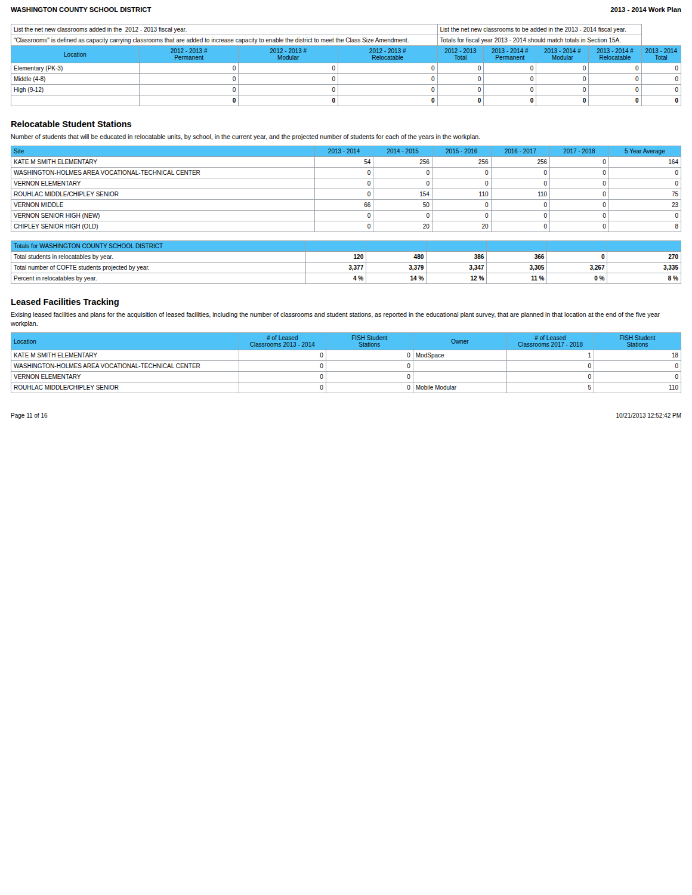WASHINGTON COUNTY SCHOOL DISTRICT
2013 - 2014 Work Plan
| List the net new classrooms added in the 2012 - 2013 fiscal year. | List the net new classrooms to be added in the 2013 - 2014 fiscal year. |
| "Classrooms" is defined as capacity carrying classrooms that are added to increase capacity to enable the district to meet the Class Size Amendment. | Totals for fiscal year 2013 - 2014 should match totals in Section 15A. |
| Location | 2012 - 2013 # Permanent | 2012 - 2013 # Modular | 2012 - 2013 # Relocatable | 2012 - 2013 Total | 2013 - 2014 # Permanent | 2013 - 2014 # Modular | 2013 - 2014 # Relocatable | 2013 - 2014 Total |
| Elementary (PK-3) | 0 | 0 | 0 | 0 | 0 | 0 | 0 | 0 |
| Middle (4-8) | 0 | 0 | 0 | 0 | 0 | 0 | 0 | 0 |
| High (9-12) | 0 | 0 | 0 | 0 | 0 | 0 | 0 | 0 |
| | 0 | 0 | 0 | 0 | 0 | 0 | 0 | 0 |
Relocatable Student Stations
Number of students that will be educated in relocatable units, by school, in the current year, and the projected number of students for each of the years in the workplan.
| Site | 2013 - 2014 | 2014 - 2015 | 2015 - 2016 | 2016 - 2017 | 2017 - 2018 | 5 Year Average |
| --- | --- | --- | --- | --- | --- | --- |
| KATE M SMITH ELEMENTARY | 54 | 256 | 256 | 256 | 0 | 164 |
| WASHINGTON-HOLMES AREA VOCATIONAL-TECHNICAL CENTER | 0 | 0 | 0 | 0 | 0 | 0 |
| VERNON ELEMENTARY | 0 | 0 | 0 | 0 | 0 | 0 |
| ROUHLAC MIDDLE/CHIPLEY SENIOR | 0 | 154 | 110 | 110 | 0 | 75 |
| VERNON MIDDLE | 66 | 50 | 0 | 0 | 0 | 23 |
| VERNON SENIOR HIGH (NEW) | 0 | 0 | 0 | 0 | 0 | 0 |
| CHIPLEY SENIOR HIGH (OLD) | 0 | 20 | 20 | 0 | 0 | 8 |
| Totals for WASHINGTON COUNTY SCHOOL DISTRICT | | | | | | |
| --- | --- | --- | --- | --- | --- | --- |
| Total students in relocatables by year. | 120 | 480 | 386 | 366 | 0 | 270 |
| Total number of COFTE students projected by year. | 3,377 | 3,379 | 3,347 | 3,305 | 3,267 | 3,335 |
| Percent in relocatables by year. | 4 % | 14 % | 12 % | 11 % | 0 % | 8 % |
Leased Facilities Tracking
Exising leased facilities and plans for the acquisition of leased facilities, including the number of classrooms and student stations, as reported in the educational plant survey, that are planned in that location at the end of the five year workplan.
| Location | # of Leased Classrooms 2013 - 2014 | FISH Student Stations | Owner | # of Leased Classrooms 2017 - 2018 | FISH Student Stations |
| --- | --- | --- | --- | --- | --- |
| KATE M SMITH ELEMENTARY | 0 | 0 | ModSpace | 1 | 18 |
| WASHINGTON-HOLMES AREA VOCATIONAL-TECHNICAL CENTER | 0 | 0 | | 0 | 0 |
| VERNON ELEMENTARY | 0 | 0 | | 0 | 0 |
| ROUHLAC MIDDLE/CHIPLEY SENIOR | 0 | 0 | Mobile Modular | 5 | 110 |
Page 11 of 16
10/21/2013 12:52:42 PM